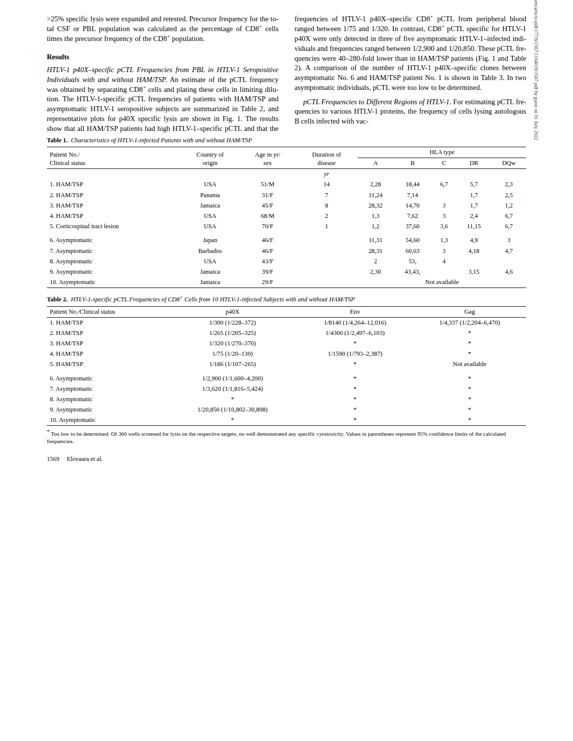Downloaded from http://rup.silverchair.com/jem/article-pdf/177/6/1567/1104019/1567.pdf by guest on 01 July 2022
>25% specific lysis were expanded and retested. Precursor frequency for the total CSF or PBL population was calculated as the percentage of CD8+ cells times the precursor frequency of the CD8+ population.
Results
HTLV-1 p40X–specific pCTL Frequencies from PBL in HTLV-1 Seropositive Individuals with and without HAM/TSP. An estimate of the pCTL frequency was obtained by separating CD8+ cells and plating these cells in limiting dilution. The HTLV-1-specific pCTL frequencies of patients with HAM/TSP and asymptomatic HTLV-1 seropositive subjects are summarized in Table 2, and representative plots for p40X specific lysis are shown in Fig. 1. The results show that all HAM/TSP patients had high HTLV-1–specific pCTL and that the frequencies of HTLV-1 p40X–specific CD8+ pCTL from peripheral blood ranged between 1/75 and 1/320. In contrast, CD8+ pCTL specific for HTLV-1 p40X were only detected in three of five asymptomatic HTLV-1–infected individuals and frequencies ranged between 1/2,900 and 1/20,850. These pCTL frequencies were 40–280-fold lower than in HAM/TSP patients (Fig. 1 and Table 2). A comparison of the number of HTLV-1 p40X–specific clones between asymptomatic No. 6 and HAM/TSP patient No. 1 is shown in Table 3. In two asymptomatic individuals, pCTL were too low to be determined.
pCTL Frequencies to Different Regions of HTLV-1. For estimating pCTL frequencies to various HTLV-1 proteins, the frequency of cells lysing autologous B cells infected with vac-
Table 1. Characteristics of HTLV-1-infected Patients with and without HAM/TSP
| Patient No./ Clinical status | Country of origin | Age in yr/ sex | Duration of disease | HLA type |
| --- | --- | --- | --- | --- |
| A | B | C | DR | DQw |
| | | | yr | | | | | |
| 1. HAM/TSP | USA | 51/M | 14 | 2,28 | 18,44 | 6,7 | 5,7 | 2,3 |
| 2. HAM/TSP | Panama | 31/F | 7 | 11,24 | 7,14 | | 1,7 | 2,5 |
| 3. HAM/TSP | Jamaica | 45/F | 8 | 28,32 | 14,70 | 3 | 1,7 | 1,2 |
| 4. HAM/TSP | USA | 68/M | 2 | 1,3 | 7,62 | 3 | 2,4 | 6,7 |
| 5. Corticospinal tract lesion | USA | 70/F | 1 | 1,2 | 37,60 | 3,6 | 11,15 | 6,7 |
| 6. Asymptomatic | Japan | 46/F | | 11,31 | 54,60 | 1,3 | 4,9 | 3 |
| 7. Asymptomatic | Barbados | 46/F | | 28,31 | 60,63 | 3 | 4,18 | 4,7 |
| 8. Asymptomatic | USA | 43/F | | 2 | 53, | 4 | | |
| 9. Asymptomatic | Jamaica | 39/F | | 2,30 | 43,43, | | 3,15 | 4,6 |
| 10. Asymptomatic | Jamaica | 29/F | | Not available |
Table 2. HTLV-1-specific pCTL Frequencies of CD8 + Cells from 10 HTLV-1-infected Subjects with and without HAM/TSP
| Patient No./Clinical status | p40X | Env | Gag |
| --- | --- | --- | --- |
| 1. HAM/TSP | 1/300 (1/228–372) | 1/8140 (1/4,264–12,016) | 1/4,337 (1/2,204–6,470) |
| 2. HAM/TSP | 1/265 (1/205–325) | 1/4300 (1/2,497–6,103) | * |
| 3. HAM/TSP | 1/320 (1/270–370) | * | * |
| 4. HAM/TSP | 1/75 (1/20–130) | 1/1590 (1/793–2,387) | * |
| 5. HAM/TSP | 1/186 (1/107–265) | * | Not available |
| 6. Asymptomatic | 1/2,900 (1/1,600–4,200) | * | * |
| 7. Asymptomatic | 1/3,620 (1/1,816–5,424) | * | * |
| 8. Asymptomatic | * | * | * |
| 9. Asymptomatic | 1/20,850 (1/10,802–30,898) | * | * |
| 10. Asymptomatic | * | * | * |
* Too low to be determined. Of 360 wells screened for lysis on the respective targets, no well demonstrated any specific cytotoxicity. Values in parentheses represent 95% confidence limits of the calculated frequencies.
1569 Elovaara et al.